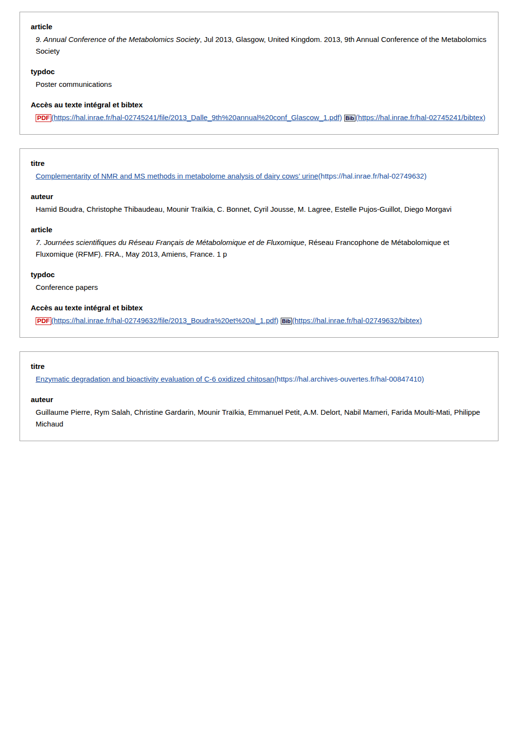article
9. Annual Conference of the Metabolomics Society, Jul 2013, Glasgow, United Kingdom. 2013, 9th Annual Conference of the Metabolomics Society
typdoc
Poster communications
Accès au texte intégral et bibtex
PDF(https://hal.inrae.fr/hal-02745241/file/2013_Dalle_9th%20annual%20conf_Glascow_1.pdf) Bib(https://hal.inrae.fr/hal-02745241/bibtex)
titre
Complementarity of NMR and MS methods in metabolome analysis of dairy cows’ urine(https://hal.inrae.fr/hal-02749632)
auteur
Hamid Boudra, Christophe Thibaudeau, Mounir Traïkia, C. Bonnet, Cyril Jousse, M. Lagree, Estelle Pujos-Guillot, Diego Morgavi
article
7. Journées scientifiques du Réseau Français de Métabolomique et de Fluxomique, Réseau Francophone de Métabolomique et Fluxomique (RFMF). FRA., May 2013, Amiens, France. 1 p
typdoc
Conference papers
Accès au texte intégral et bibtex
PDF(https://hal.inrae.fr/hal-02749632/file/2013_Boudra%20et%20al_1.pdf) Bib(https://hal.inrae.fr/hal-02749632/bibtex)
titre
Enzymatic degradation and bioactivity evaluation of C-6 oxidized chitosan(https://hal.archives-ouvertes.fr/hal-00847410)
auteur
Guillaume Pierre, Rym Salah, Christine Gardarin, Mounir Traïkia, Emmanuel Petit, A.M. Delort, Nabil Mameri, Farida Moulti-Mati, Philippe Michaud